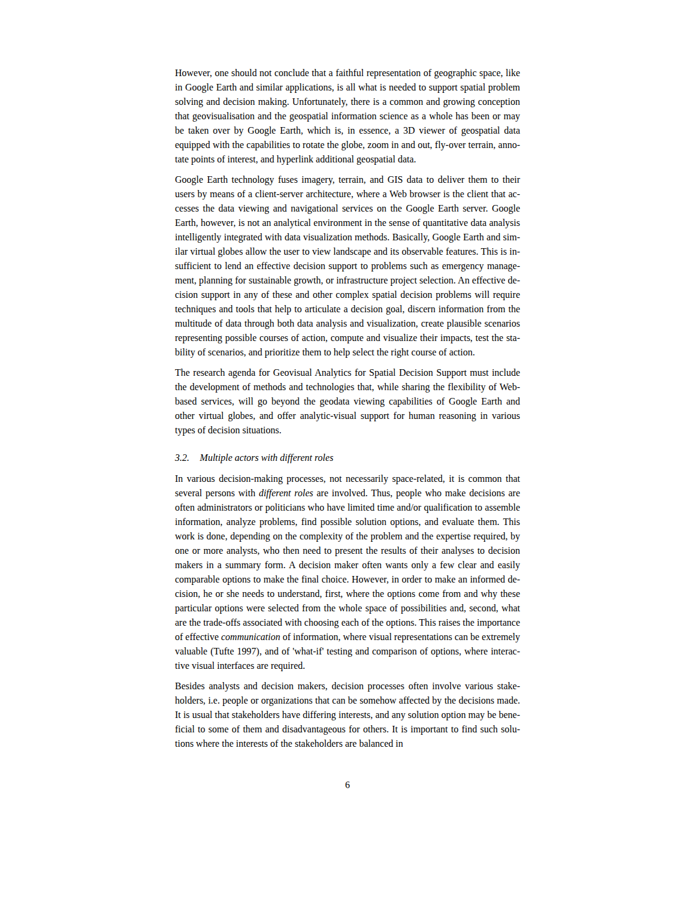However, one should not conclude that a faithful representation of geographic space, like in Google Earth and similar applications, is all what is needed to support spatial problem solving and decision making. Unfortunately, there is a common and growing conception that geovisualisation and the geospatial information science as a whole has been or may be taken over by Google Earth, which is, in essence, a 3D viewer of geospatial data equipped with the capabilities to rotate the globe, zoom in and out, fly-over terrain, annotate points of interest, and hyperlink additional geospatial data.
Google Earth technology fuses imagery, terrain, and GIS data to deliver them to their users by means of a client-server architecture, where a Web browser is the client that accesses the data viewing and navigational services on the Google Earth server. Google Earth, however, is not an analytical environment in the sense of quantitative data analysis intelligently integrated with data visualization methods. Basically, Google Earth and similar virtual globes allow the user to view landscape and its observable features. This is insufficient to lend an effective decision support to problems such as emergency management, planning for sustainable growth, or infrastructure project selection. An effective decision support in any of these and other complex spatial decision problems will require techniques and tools that help to articulate a decision goal, discern information from the multitude of data through both data analysis and visualization, create plausible scenarios representing possible courses of action, compute and visualize their impacts, test the stability of scenarios, and prioritize them to help select the right course of action.
The research agenda for Geovisual Analytics for Spatial Decision Support must include the development of methods and technologies that, while sharing the flexibility of Web-based services, will go beyond the geodata viewing capabilities of Google Earth and other virtual globes, and offer analytic-visual support for human reasoning in various types of decision situations.
3.2. Multiple actors with different roles
In various decision-making processes, not necessarily space-related, it is common that several persons with different roles are involved. Thus, people who make decisions are often administrators or politicians who have limited time and/or qualification to assemble information, analyze problems, find possible solution options, and evaluate them. This work is done, depending on the complexity of the problem and the expertise required, by one or more analysts, who then need to present the results of their analyses to decision makers in a summary form. A decision maker often wants only a few clear and easily comparable options to make the final choice. However, in order to make an informed decision, he or she needs to understand, first, where the options come from and why these particular options were selected from the whole space of possibilities and, second, what are the trade-offs associated with choosing each of the options. This raises the importance of effective communication of information, where visual representations can be extremely valuable (Tufte 1997), and of 'what-if' testing and comparison of options, where interactive visual interfaces are required.
Besides analysts and decision makers, decision processes often involve various stakeholders, i.e. people or organizations that can be somehow affected by the decisions made. It is usual that stakeholders have differing interests, and any solution option may be beneficial to some of them and disadvantageous for others. It is important to find such solutions where the interests of the stakeholders are balanced in
6